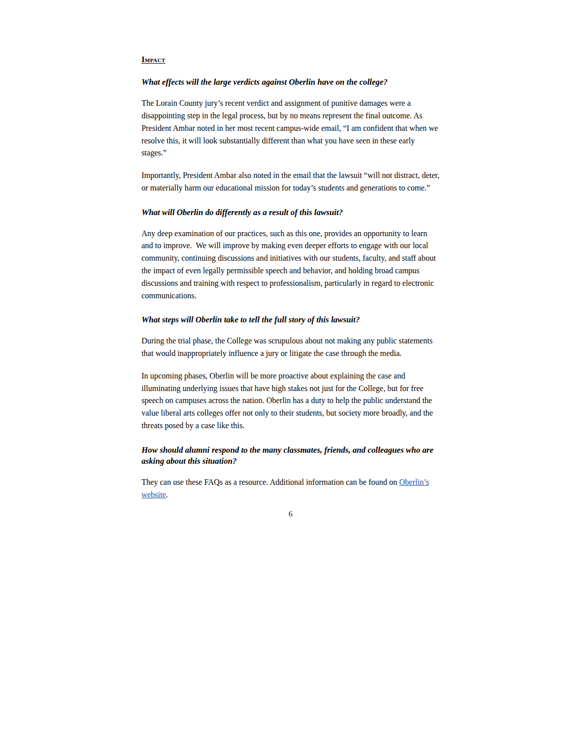Impact
What effects will the large verdicts against Oberlin have on the college?
The Lorain County jury’s recent verdict and assignment of punitive damages were a disappointing step in the legal process, but by no means represent the final outcome. As President Ambar noted in her most recent campus-wide email, “I am confident that when we resolve this, it will look substantially different than what you have seen in these early stages.”
Importantly, President Ambar also noted in the email that the lawsuit “will not distract, deter, or materially harm our educational mission for today’s students and generations to come.”
What will Oberlin do differently as a result of this lawsuit?
Any deep examination of our practices, such as this one, provides an opportunity to learn and to improve. We will improve by making even deeper efforts to engage with our local community, continuing discussions and initiatives with our students, faculty, and staff about the impact of even legally permissible speech and behavior, and holding broad campus discussions and training with respect to professionalism, particularly in regard to electronic communications.
What steps will Oberlin take to tell the full story of this lawsuit?
During the trial phase, the College was scrupulous about not making any public statements that would inappropriately influence a jury or litigate the case through the media.
In upcoming phases, Oberlin will be more proactive about explaining the case and illuminating underlying issues that have high stakes not just for the College, but for free speech on campuses across the nation. Oberlin has a duty to help the public understand the value liberal arts colleges offer not only to their students, but society more broadly, and the threats posed by a case like this.
How should alumni respond to the many classmates, friends, and colleagues who are asking about this situation?
They can use these FAQs as a resource. Additional information can be found on Oberlin’s website.
6